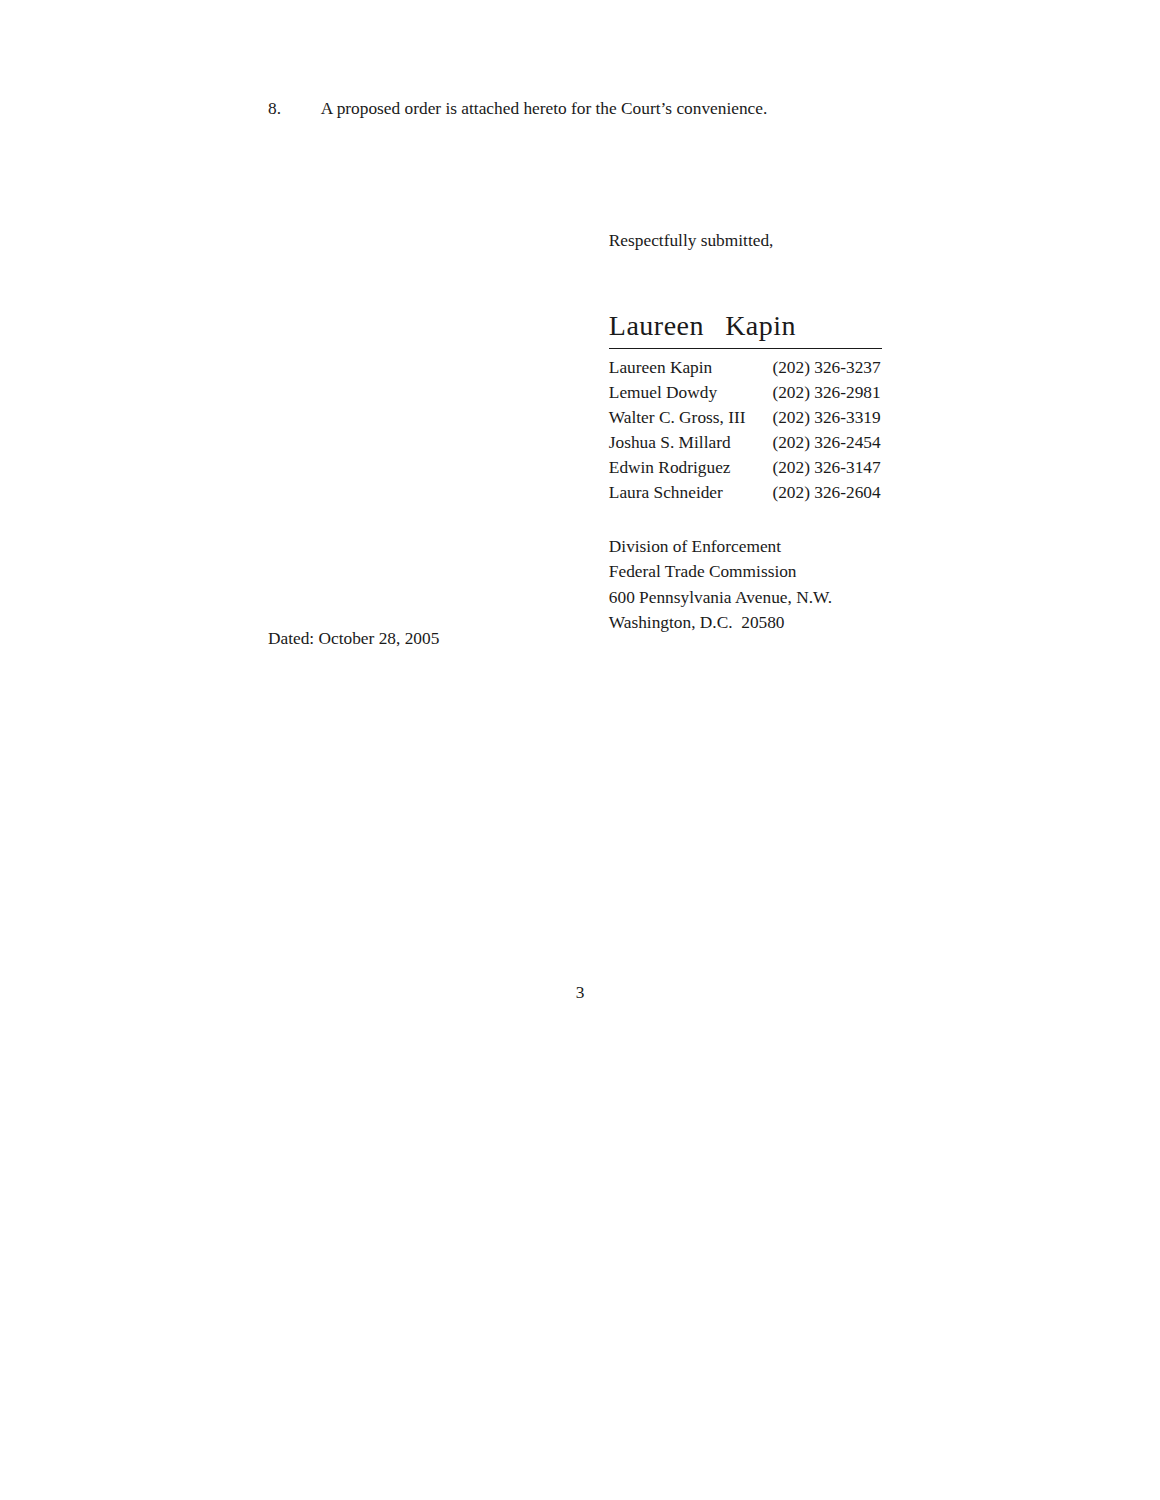8.
A proposed order is attached hereto for the Court’s convenience.
Respectfully submitted,
Laureen Kapin
| Laureen Kapin | (202) 326-3237 |
| Lemuel Dowdy | (202) 326-2981 |
| Walter C. Gross, III | (202) 326-3319 |
| Joshua S. Millard | (202) 326-2454 |
| Edwin Rodriguez | (202) 326-3147 |
| Laura Schneider | (202) 326-2604 |
Division of Enforcement
Federal Trade Commission
600 Pennsylvania Avenue, N.W.
Washington, D.C. 20580
Dated: October 28, 2005
3